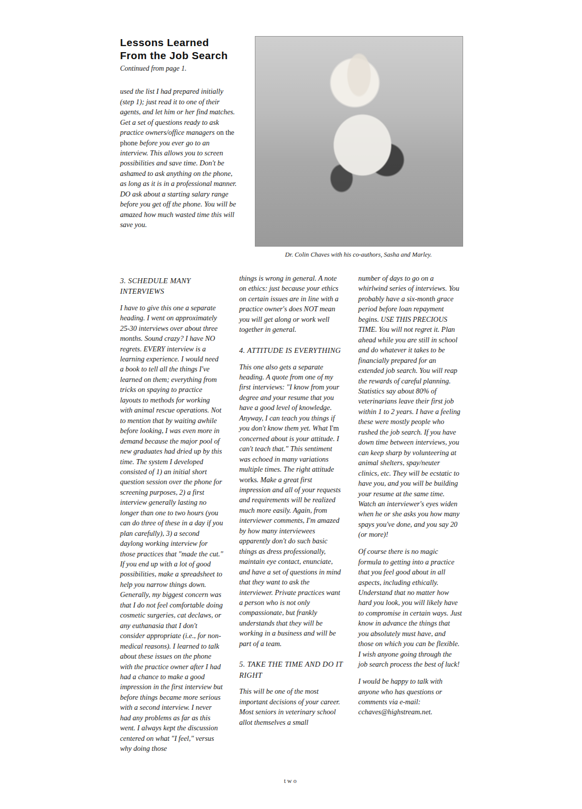Lessons Learned
From the Job Search
Continued from page 1.
used the list I had prepared initially (step 1); just read it to one of their agents, and let him or her find matches. Get a set of questions ready to ask practice owners/office managers on the phone before you ever go to an interview. This allows you to screen possibilities and save time. Don't be ashamed to ask anything on the phone, as long as it is in a professional manner. DO ask about a starting salary range before you get off the phone. You will be amazed how much wasted time this will save you.
Dr. Colin Chaves with his co-authors, Sasha and Marley.
3. Schedule Many Interviews
I have to give this one a separate heading. I went on approximately 25-30 interviews over about three months. Sound crazy? I have NO regrets. EVERY interview is a learning experience. I would need a book to tell all the things I've learned on them; everything from tricks on spaying to practice layouts to methods for working with animal rescue operations. Not to mention that by waiting awhile before looking, I was even more in demand because the major pool of new graduates had dried up by this time. The system I developed consisted of 1) an initial short question session over the phone for screening purposes, 2) a first interview generally lasting no longer than one to two hours (you can do three of these in a day if you plan carefully), 3) a second daylong working interview for those practices that "made the cut." If you end up with a lot of good possibilities, make a spreadsheet to help you narrow things down. Generally, my biggest concern was that I do not feel comfortable doing cosmetic surgeries, cat declaws, or any euthanasia that I don't consider appropriate (i.e., for non-medical reasons). I learned to talk about these issues on the phone with the practice owner after I had had a chance to make a good impression in the first interview but before things became more serious with a second interview. I never had any problems as far as this went. I always kept the discussion centered on what "I feel," versus why doing those
things is wrong in general. A note on ethics: just because your ethics on certain issues are in line with a practice owner's does NOT mean you will get along or work well together in general.
4. Attitude is Everything
This one also gets a separate heading. A quote from one of my first interviews: "I know from your degree and your resume that you have a good level of knowledge. Anyway, I can teach you things if you don't know them yet. What I'm concerned about is your attitude. I can't teach that." This sentiment was echoed in many variations multiple times. The right attitude works. Make a great first impression and all of your requests and requirements will be realized much more easily. Again, from interviewer comments, I'm amazed by how many interviewees apparently don't do such basic things as dress professionally, maintain eye contact, enunciate, and have a set of questions in mind that they want to ask the interviewer. Private practices want a person who is not only compassionate, but frankly understands that they will be working in a business and will be part of a team.
5. Take the Time and Do It Right
This will be one of the most important decisions of your career. Most seniors in veterinary school allot themselves a small
number of days to go on a whirlwind series of interviews. You probably have a six-month grace period before loan repayment begins. USE THIS PRECIOUS TIME. You will not regret it. Plan ahead while you are still in school and do whatever it takes to be financially prepared for an extended job search. You will reap the rewards of careful planning. Statistics say about 80% of veterinarians leave their first job within 1 to 2 years. I have a feeling these were mostly people who rushed the job search. If you have down time between interviews, you can keep sharp by volunteering at animal shelters, spay/neuter clinics, etc. They will be ecstatic to have you, and you will be building your resume at the same time. Watch an interviewer's eyes widen when he or she asks you how many spays you've done, and you say 20 (or more)!
Of course there is no magic formula to getting into a practice that you feel good about in all aspects, including ethically. Understand that no matter how hard you look, you will likely have to compromise in certain ways. Just know in advance the things that you absolutely must have, and those on which you can be flexible. I wish anyone going through the job search process the best of luck!
I would be happy to talk with anyone who has questions or comments via e-mail: cchaves@highstream.net.
two